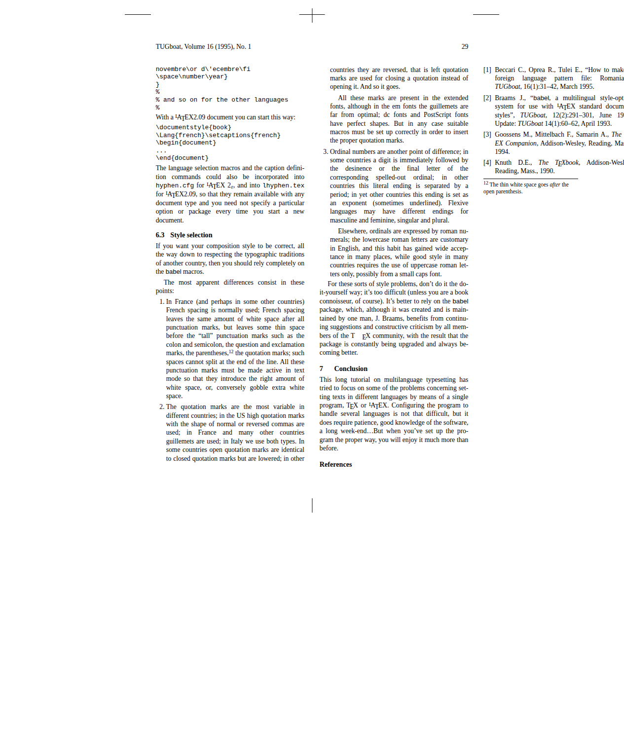TUGboat, Volume 16 (1995), No. 1 29
novembre\or d\'ecembre\fi
\space\number\year}
}
%
% and so on for the other languages
%
With a LATEX2.09 document you can start this way:
\documentstyle{book}
\Lang{french}\setcaptions{french}
\begin{document}
...
\end{document}
The language selection macros and the caption definition commands could also be incorporated into hyphen.cfg for LATEX 2ε, and into lhyphen.tex for LATEX2.09, so that they remain available with any document type and you need not specify a particular option or package every time you start a new document.
6.3 Style selection
If you want your composition style to be correct, all the way down to respecting the typographic traditions of another country, then you should rely completely on the babel macros.
The most apparent differences consist in these points:
In France (and perhaps in some other countries) French spacing is normally used; French spacing leaves the same amount of white space after all punctuation marks, but leaves some thin space before the “tall” punctuation marks such as the colon and semicolon, the question and exclamation marks, the parentheses,12 the quotation marks; such spaces cannot split at the end of the line. All these punctuation marks must be made active in text mode so that they introduce the right amount of white space, or, conversely gobble extra white space.
The quotation marks are the most variable in different countries; in the US high quotation marks with the shape of normal or reversed commas are used; in France and many other countries guillemets are used; in Italy we use both types. In some countries open quotation marks are identical to closed quotation marks but are lowered; in other countries they are reversed, that is left quotation marks are used for closing a quotation instead of opening it. And so it goes.
All these marks are present in the extended fonts, although in the em fonts the guillemets are far from optimal; dc fonts and PostScript fonts have perfect shapes. But in any case suitable macros must be set up correctly in order to insert the proper quotation marks.
Ordinal numbers are another point of difference; in some countries a digit is immediately followed by the desinence or the final letter of the corresponding spelled-out ordinal; in other countries this literal ending is separated by a period; in yet other countries this ending is set as an exponent (sometimes underlined). Flexive languages may have different endings for masculine and feminine, singular and plural.
Elsewhere, ordinals are expressed by roman numerals; the lowercase roman letters are customary in English, and this habit has gained wide acceptance in many places, while good style in many countries requires the use of uppercase roman letters only, possibly from a small caps font.
For these sorts of style problems, don’t do it the do-it-yourself way; it’s too difficult (unless you are a book connoisseur, of course). It’s better to rely on the babel package, which, although it was created and is maintained by one man, J. Braams, benefits from continuing suggestions and constructive criticism by all members of the TEX community, with the result that the package is constantly being upgraded and always becoming better.
7 Conclusion
This long tutorial on multilanguage typesetting has tried to focus on some of the problems concerning setting texts in different languages by means of a single program, TEX or LATEX. Configuring the program to handle several languages is not that difficult, but it does require patience, good knowledge of the software, a long week-end…But when you’ve set up the program the proper way, you will enjoy it much more than before.
References
[1] Beccari C., Oprea R., Tulei E., “How to make a foreign language pattern file: Romanian”, TUGboat, 16(1):31–42, March 1995.
[2] Braams J., “babel, a multilingual style-option system for use with LATEX standard document styles”, TUGboat, 12(2):291–301, June 1991. Update: TUGboat 14(1):60–62, April 1993.
[3] Goossens M., Mittelbach F., Samarin A., The LATEX Companion, Addison-Wesley, Reading, Mass., 1994.
[4] Knuth D.E., The TEXbook, Addison-Wesley, Reading, Mass., 1990.
12 The thin white space goes after the open parenthesis.